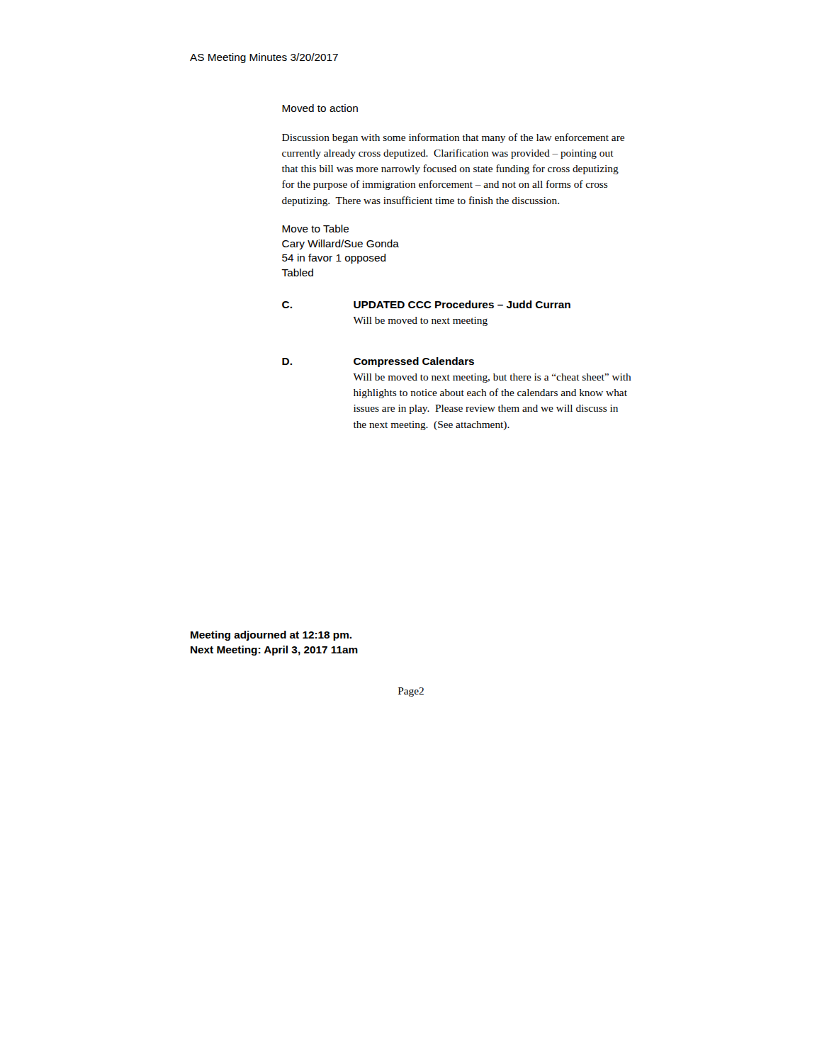AS Meeting Minutes 3/20/2017
Moved to action
Discussion began with some information that many of the law enforcement are currently already cross deputized. Clarification was provided – pointing out that this bill was more narrowly focused on state funding for cross deputizing for the purpose of immigration enforcement – and not on all forms of cross deputizing. There was insufficient time to finish the discussion.
Move to Table
Cary Willard/Sue Gonda
54 in favor 1 opposed
Tabled
C.
UPDATED CCC Procedures – Judd Curran
Will be moved to next meeting
D.
Compressed Calendars
Will be moved to next meeting, but there is a “cheat sheet” with highlights to notice about each of the calendars and know what issues are in play. Please review them and we will discuss in the next meeting. (See attachment).
Meeting adjourned at 12:18 pm.
Next Meeting: April 3, 2017 11am
Page2